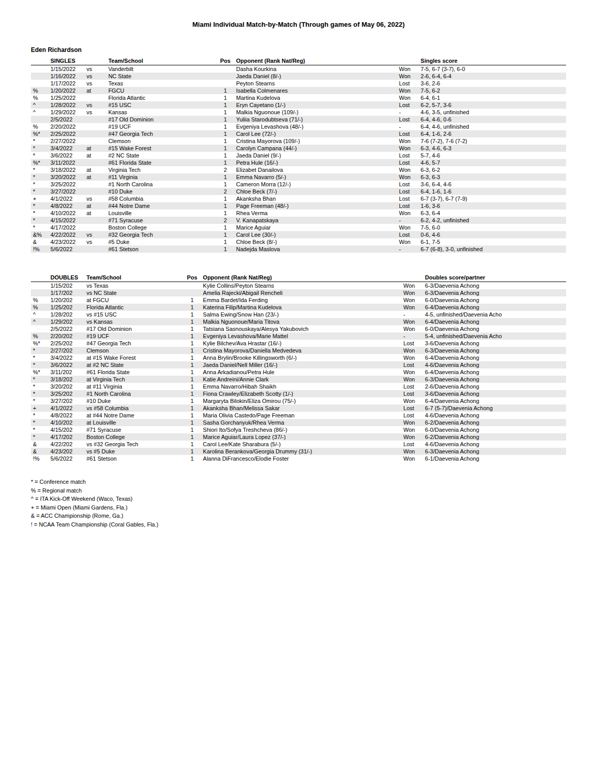Miami Individual Match-by-Match (Through games of May 06, 2022)
Eden Richardson
| | SINGLES | | Team/School | Pos | Opponent (Rank Nat/Reg) | | Singles score |
| --- | --- | --- | --- | --- | --- | --- | --- |
| | 1/15/2022 | vs | Vanderbilt | | Dasha Kourkina | Won | 7-5, 6-7 (3-7), 6-0 |
| | 1/16/2022 | vs | NC State | | Jaeda Daniel (8/-) | Won | 2-6, 6-4, 6-4 |
| | 1/17/2022 | vs | Texas | | Peyton Stearns | Lost | 3-6, 2-6 |
| % | 1/20/2022 | at | FGCU | 1 | Isabella Colmenares | Won | 7-5, 6-2 |
| % | 1/25/2022 | | Florida Atlantic | 1 | Martina Kudelova | Won | 6-4, 6-1 |
| ^ | 1/28/2022 | vs | #15 USC | 1 | Eryn Cayetano (1/-) | Lost | 6-2, 5-7, 3-6 |
| ^ | 1/29/2022 | vs | Kansas | 1 | Malkia Nguonoue (109/-) | - | 4-6, 3-5, unfinished |
| | 2/5/2022 | | #17 Old Dominion | 1 | Yuliia Starodubtseva (71/-) | Lost | 6-4, 4-6, 0-6 |
| % | 2/20/2022 | | #19 UCF | 1 | Evgeniya Levashova (48/-) | - | 6-4, 4-6, unfinished |
| %* | 2/25/2022 | | #47 Georgia Tech | 1 | Carol Lee (72/-) | Lost | 6-4, 1-6, 2-6 |
| * | 2/27/2022 | | Clemson | 1 | Cristina Mayorova (109/-) | Won | 7-6 (7-2), 7-6 (7-2) |
| * | 3/4/2022 | at | #15 Wake Forest | 1 | Carolyn Campana (44/-) | Won | 6-3, 4-6, 6-3 |
| * | 3/6/2022 | at | #2 NC State | 1 | Jaeda Daniel (9/-) | Lost | 5-7, 4-6 |
| %* | 3/11/2022 | | #61 Florida State | 1 | Petra Hule (16/-) | Lost | 4-6, 5-7 |
| * | 3/18/2022 | at | Virginia Tech | 2 | Elizabet Danailova | Won | 6-3, 6-2 |
| * | 3/20/2022 | at | #11 Virginia | 1 | Emma Navarro (5/-) | Won | 6-3, 6-3 |
| * | 3/25/2022 | | #1 North Carolina | 1 | Cameron Morra (12/-) | Lost | 3-6, 6-4, 4-6 |
| * | 3/27/2022 | | #10 Duke | 2 | Chloe Beck (7/-) | Lost | 6-4, 1-6, 1-6 |
| + | 4/1/2022 | vs | #58 Columbia | 1 | Akanksha Bhan | Lost | 6-7 (3-7), 6-7 (7-9) |
| * | 4/8/2022 | at | #44 Notre Dame | 1 | Page Freeman (48/-) | Lost | 1-6, 3-6 |
| * | 4/10/2022 | at | Louisville | 1 | Rhea Verma | Won | 6-3, 6-4 |
| * | 4/15/2022 | | #71 Syracuse | 2 | V. Kanapatskaya | - | 6-2, 4-2, unfinished |
| * | 4/17/2022 | | Boston College | 1 | Marice Aguiar | Won | 7-5, 6-0 |
| &% | 4/22/2022 | vs | #32 Georgia Tech | 1 | Carol Lee (30/-) | Lost | 0-6, 4-6 |
| & | 4/23/2022 | vs | #5 Duke | 1 | Chloe Beck (8/-) | Won | 6-1, 7-5 |
| !% | 5/6/2022 | | #61 Stetson | 1 | Nadejda Maslova | - | 6-7 (6-8), 3-0, unfinished |
| | DOUBLES | Team/School | Pos | Opponent (Rank Nat/Reg) | | Doubles score/partner |
| --- | --- | --- | --- | --- | --- | --- |
| | 1/15/202 | vs Texas | | Kylie Collins/Peyton Stearns | Won | 6-3/Daevenia Achong |
| | 1/17/202 | vs NC State | | Amelia Rajecki/Abigail Rencheli | Won | 6-3/Daevenia Achong |
| % | 1/20/202 | at FGCU | 1 | Emma Bardet/Ida Ferding | Won | 6-0/Daevenia Achong |
| % | 1/25/202 | Florida Atlantic | 1 | Katerina Filip/Martina Kudelova | Won | 6-4/Daevenia Achong |
| ^ | 1/28/202 | vs #15 USC | 1 | Salma Ewing/Snow Han (23/-) | - | 4-5, unfinished/Daevenia Acho |
| ^ | 1/29/202 | vs Kansas | 1 | Malkia Nguonoue/Maria Titova | Won | 6-4/Daevenia Achong |
| | 2/5/2022 | #17 Old Dominion | 1 | Tatsiana Sasnouskaya/Alesya Yakubovich | Won | 6-0/Daevenia Achong |
| % | 2/20/202 | #19 UCF | 1 | Evgeniya Levashova/Marie Mattel | - | 5-4, unfinished/Daevenia Acho |
| %* | 2/25/202 | #47 Georgia Tech | 1 | Kylie Bilchev/Ava Hrastar (16/-) | Lost | 3-6/Daevenia Achong |
| * | 2/27/202 | Clemson | 1 | Cristina Mayorova/Daniella Medvedeva | Won | 6-3/Daevenia Achong |
| * | 3/4/2022 | at #15 Wake Forest | 1 | Anna Brylin/Brooke Killingsworth (6/-) | Won | 6-4/Daevenia Achong |
| * | 3/6/2022 | at #2 NC State | 1 | Jaeda Daniel/Nell Miller (16/-) | Lost | 4-6/Daevenia Achong |
| %* | 3/11/202 | #61 Florida State | 1 | Anna Arkadianou/Petra Hule | Won | 6-4/Daevenia Achong |
| * | 3/18/202 | at Virginia Tech | 1 | Katie Andreini/Annie Clark | Won | 6-3/Daevenia Achong |
| * | 3/20/202 | at #11 Virginia | 1 | Emma Navarro/Hibah Shaikh | Lost | 2-6/Daevenia Achong |
| * | 3/25/202 | #1 North Carolina | 1 | Fiona Crawley/Elizabeth Scotty (1/-) | Lost | 3-6/Daevenia Achong |
| * | 3/27/202 | #10 Duke | 1 | Margaryta Bilokin/Eliza Omirou (75/-) | Won | 6-4/Daevenia Achong |
| + | 4/1/2022 | vs #58 Columbia | 1 | Akanksha Bhan/Melissa Sakar | Lost | 6-7 (5-7)/Daevenia Achong |
| * | 4/8/2022 | at #44 Notre Dame | 1 | Maria Olivia Castedo/Page Freeman | Lost | 4-6/Daevenia Achong |
| * | 4/10/202 | at Louisville | 1 | Sasha Gorchanyuk/Rhea Verma | Won | 6-2/Daevenia Achong |
| * | 4/15/202 | #71 Syracuse | 1 | Shiori Ito/Sofya Treshcheva (86/-) | Won | 6-0/Daevenia Achong |
| * | 4/17/202 | Boston College | 1 | Marice Aguiar/Laura Lopez (37/-) | Won | 6-2/Daevenia Achong |
| & | 4/22/202 | vs #32 Georgia Tech | 1 | Carol Lee/Kate Sharabura (5/-) | Lost | 4-6/Daevenia Achong |
| & | 4/23/202 | vs #5 Duke | 1 | Karolina Berankova/Georgia Drummy (31/-) | Won | 6-3/Daevenia Achong |
| !% | 5/6/2022 | #61 Stetson | 1 | Alanna DiFrancesco/Elodie Foster | Won | 6-1/Daevenia Achong |
* = Conference match
% = Regional match
^ = ITA Kick-Off Weekend (Waco, Texas)
+ = Miami Open (Miami Gardens, Fla.)
& = ACC Championship (Rome, Ga.)
! = NCAA Team Championship (Coral Gables, Fla.)